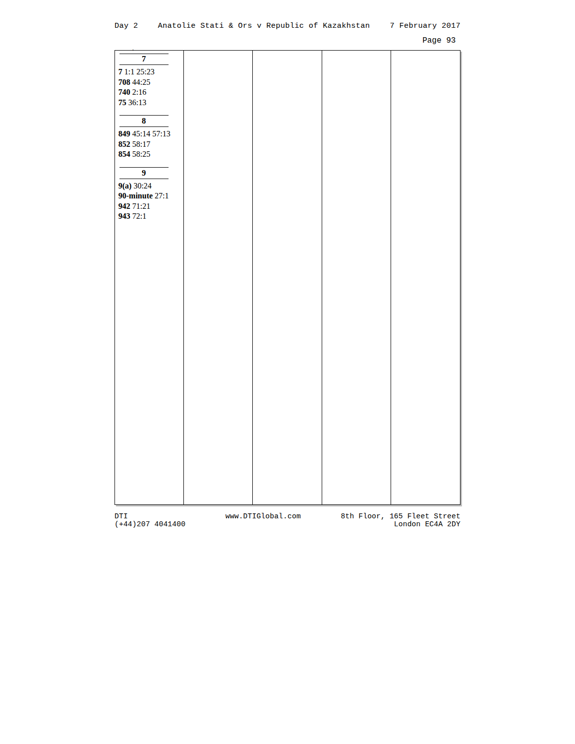Day 2
Anatolie Stati & Ors v Republic of Kazakhstan
7 February 2017
Page 93
.
7
7 1:1 25:23
708 44:25
740 2:16
75 36:13
8
849 45:14 57:13
852 58:17
854 58:25
9
9(a) 30:24
90-minute 27:1
942 71:21
943 72:1
DTI (+44)207 4041400
www.DTIGlobal.com
8th Floor, 165 Fleet Street London EC4A 2DY